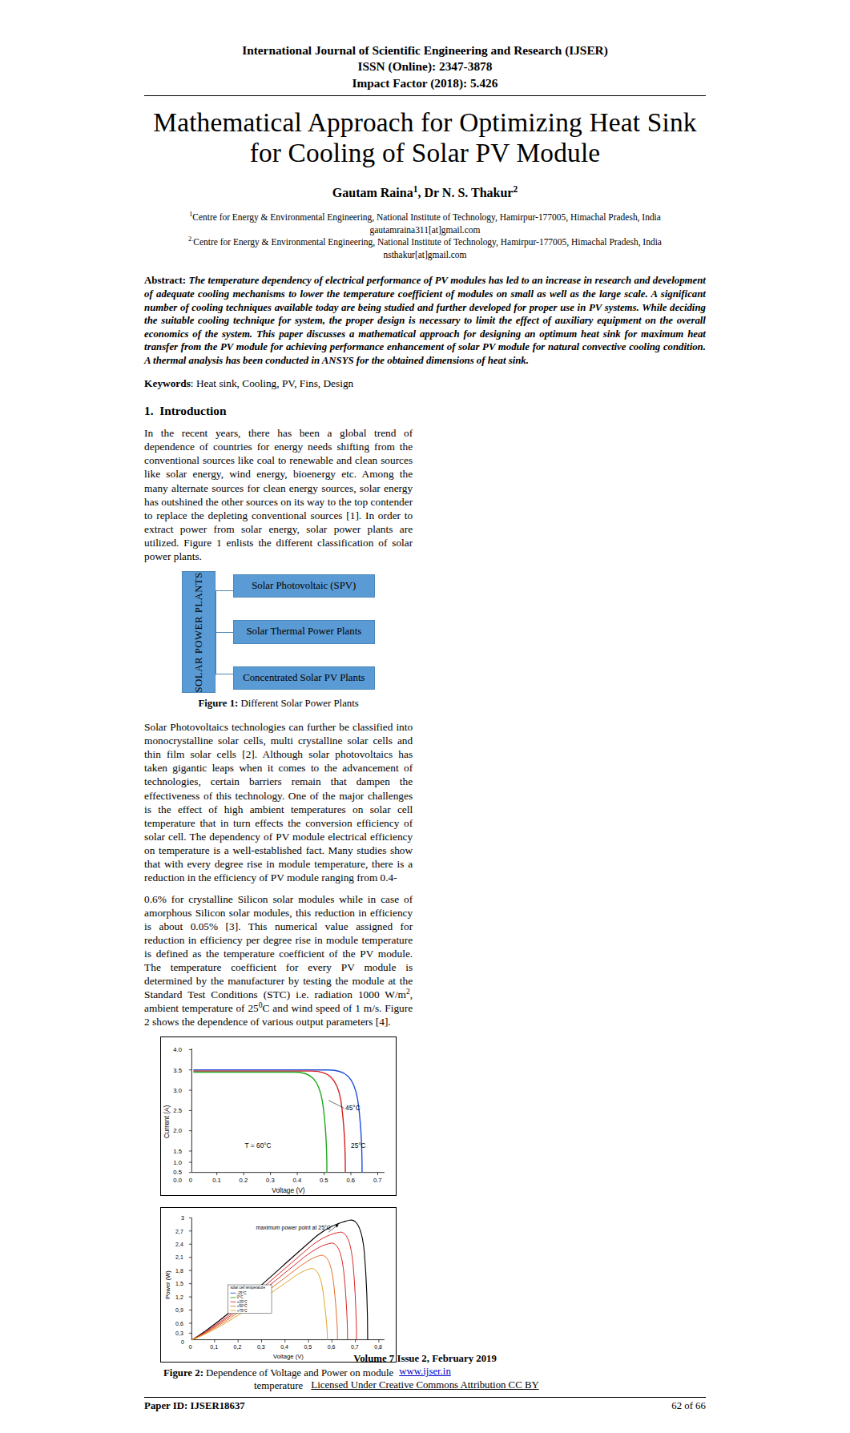International Journal of Scientific Engineering and Research (IJSER)
ISSN (Online): 2347-3878
Impact Factor (2018): 5.426
Mathematical Approach for Optimizing Heat Sink
for Cooling of Solar PV Module
Gautam Raina1, Dr N. S. Thakur2
1Centre for Energy & Environmental Engineering, National Institute of Technology, Hamirpur-177005, Himachal Pradesh, India
gautamraina311[at]gmail.com
2.Centre for Energy & Environmental Engineering, National Institute of Technology, Hamirpur-177005, Himachal Pradesh, India
nsthakur[at]gmail.com
Abstract: The temperature dependency of electrical performance of PV modules has led to an increase in research and development of adequate cooling mechanisms to lower the temperature coefficient of modules on small as well as the large scale. A significant number of cooling techniques available today are being studied and further developed for proper use in PV systems. While deciding the suitable cooling technique for system, the proper design is necessary to limit the effect of auxiliary equipment on the overall economics of the system. This paper discusses a mathematical approach for designing an optimum heat sink for maximum heat transfer from the PV module for achieving performance enhancement of solar PV module for natural convective cooling condition. A thermal analysis has been conducted in ANSYS for the obtained dimensions of heat sink.
Keywords: Heat sink, Cooling, PV, Fins, Design
1. Introduction
In the recent years, there has been a global trend of dependence of countries for energy needs shifting from the conventional sources like coal to renewable and clean sources like solar energy, wind energy, bioenergy etc. Among the many alternate sources for clean energy sources, solar energy has outshined the other sources on its way to the top contender to replace the depleting conventional sources [1]. In order to extract power from solar energy, solar power plants are utilized. Figure 1 enlists the different classification of solar power plants.
SOLAR POWER PLANTS
Solar Photovoltaic (SPV)
Solar Thermal Power Plants
Concentrated Solar PV Plants
Figure 1: Different Solar Power Plants
Solar Photovoltaics technologies can further be classified into monocrystalline solar cells, multi crystalline solar cells and thin film solar cells [2]. Although solar photovoltaics has taken gigantic leaps when it comes to the advancement of technologies, certain barriers remain that dampen the effectiveness of this technology. One of the major challenges is the effect of high ambient temperatures on solar cell temperature that in turn effects the conversion efficiency of solar cell. The dependency of PV module electrical efficiency on temperature is a well-established fact. Many studies show that with every degree rise in module temperature, there is a reduction in the efficiency of PV module ranging from 0.4-
0.6% for crystalline Silicon solar modules while in case of amorphous Silicon solar modules, this reduction in efficiency is about 0.05% [3]. This numerical value assigned for reduction in efficiency per degree rise in module temperature is defined as the temperature coefficient of the PV module. The temperature coefficient for every PV module is determined by the manufacturer by testing the module at the Standard Test Conditions (STC) i.e. radiation 1000 W/m2, ambient temperature of 250C and wind speed of 1 m/s. Figure 2 shows the dependence of various output parameters [4].
4.0 3.5 3.0 2.5 2.0 1.5 1.0 0.5 0.0 0 0.1 0.2 0.3 0.4 0.5 0.6 0.7 Current (A) Voltage (V) 45°C 25°C T = 60°C
3 2,7 2,4 2,1 1,8 1,5 1,2 0,9 0,6 0,3 0 0 0,1 0,2 0,3 0,4 0,5 0,6 0,7 0,8 Power (W) Voltage (V) maximum power point at 25°C solar cell temperature -25°C 0°C +25°C +50°C +75°C
Figure 2: Dependence of Voltage and Power on module temperature
Volume 7 Issue 2, February 2019
www.ijser.in
Licensed Under Creative Commons Attribution CC BY
Paper ID: IJSER18637 62 of 66